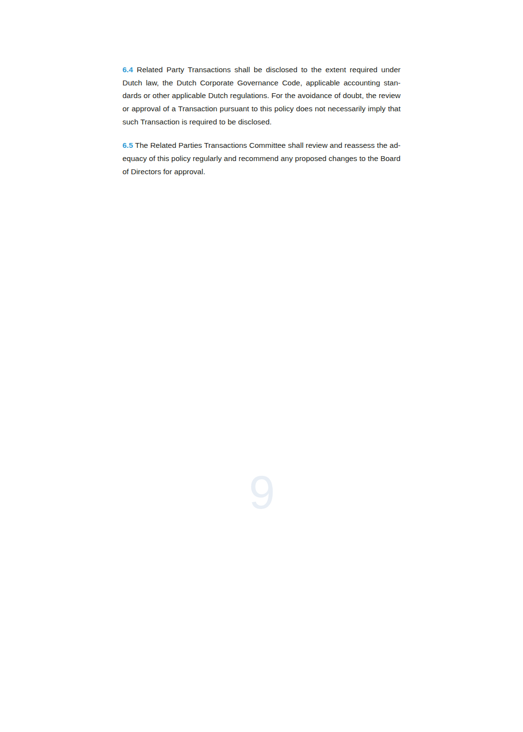6.4 Related Party Transactions shall be disclosed to the extent required under Dutch law, the Dutch Corporate Governance Code, applicable accounting standards or other applicable Dutch regulations. For the avoidance of doubt, the review or approval of a Transaction pursuant to this policy does not necessarily imply that such Transaction is required to be disclosed.
6.5 The Related Parties Transactions Committee shall review and reassess the adequacy of this policy regularly and recommend any proposed changes to the Board of Directors for approval.
9